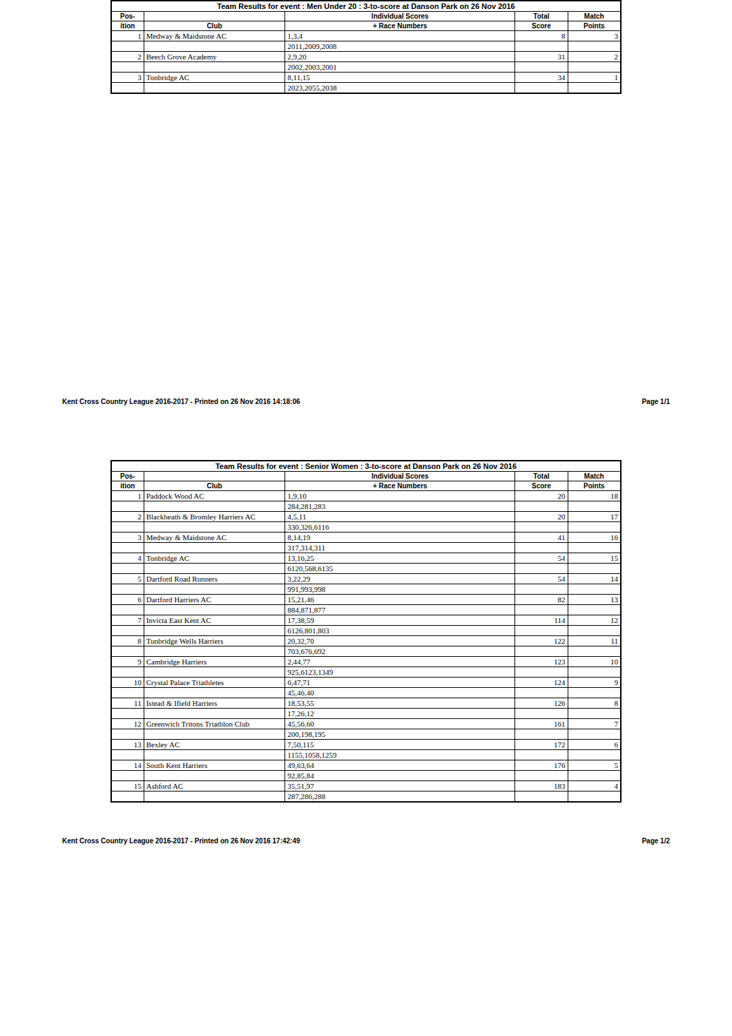| Team Results for event : Men Under 20 : 3-to-score at Danson Park on 26 Nov 2016 |
| Pos- | | Individual Scores | Total | Match |
| ition | Club | + Race Numbers | Score | Points |
| 1 | Medway & Maidstone AC | 1,3,4 | 8 | 3 |
| | | 2011,2009,2008 | | |
| 2 | Beech Grove Academy | 2,9,20 | 31 | 2 |
| | | 2002,2003,2001 | | |
| 3 | Tonbridge AC | 8,11,15 | 34 | 1 |
| | | 2023,2055,2038 | | |
Kent Cross Country League 2016-2017 - Printed on 26 Nov 2016 14:18:06 Page 1/1
| Team Results for event : Senior Women : 3-to-score at Danson Park on 26 Nov 2016 |
| Pos- | | Individual Scores | Total | Match |
| ition | Club | + Race Numbers | Score | Points |
| 1 | Paddock Wood AC | 1,9,10 | 20 | 18 |
| | | 284,281,283 | | |
| 2 | Blackheath & Bromley Harriers AC | 4,5,11 | 20 | 17 |
| | | 330,326,6116 | | |
| 3 | Medway & Maidstone AC | 8,14,19 | 41 | 16 |
| | | 317,314,311 | | |
| 4 | Tonbridge AC | 13,16,25 | 54 | 15 |
| | | 6120,568,6135 | | |
| 5 | Dartford Road Runners | 3,22,29 | 54 | 14 |
| | | 991,993,998 | | |
| 6 | Dartford Harriers AC | 15,21,46 | 82 | 13 |
| | | 884,871,877 | | |
| 7 | Invicta East Kent AC | 17,38,59 | 114 | 12 |
| | | 6126,801,803 | | |
| 8 | Tunbridge Wells Harriers | 20,32,70 | 122 | 11 |
| | | 703,676,692 | | |
| 9 | Cambridge Harriers | 2,44,77 | 123 | 10 |
| | | 925,6123,1349 | | |
| 10 | Crystal Palace Triathletes | 6,47,71 | 124 | 9 |
| | | 45,46,40 | | |
| 11 | Istead & Ifield Harriers | 18,53,55 | 126 | 8 |
| | | 17,26,12 | | |
| 12 | Greenwich Tritons Triathlon Club | 45,56,60 | 161 | 7 |
| | | 200,198,195 | | |
| 13 | Bexley AC | 7,50,115 | 172 | 6 |
| | | 1155,1058,1259 | | |
| 14 | South Kent Harriers | 49,63,64 | 176 | 5 |
| | | 92,85,84 | | |
| 15 | Ashford AC | 35,51,97 | 183 | 4 |
| | | 287,286,288 | | |
Kent Cross Country League 2016-2017 - Printed on 26 Nov 2016 17:42:49 Page 1/2